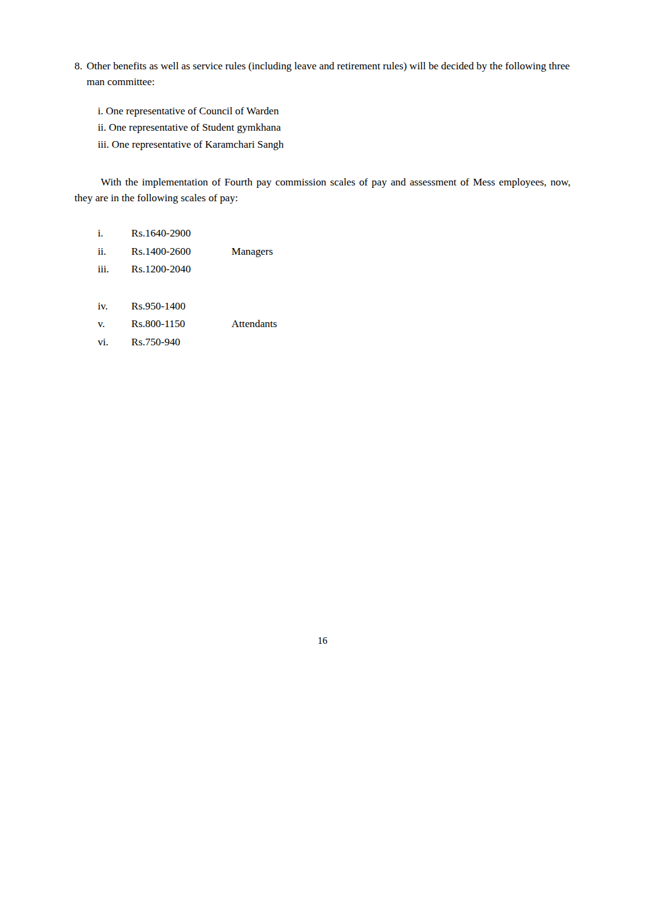8.
Other benefits as well as service rules (including leave and retirement rules) will be decided by the following three man committee:
i. One representative of Council of Warden
ii. One representative of Student gymkhana
iii. One representative of Karamchari Sangh
With the implementation of Fourth pay commission scales of pay and assessment of Mess employees, now, they are in the following scales of pay:
| i. | Rs.1640-2900 | |
| ii. | Rs.1400-2600 | Managers |
| iii. | Rs.1200-2040 | |
| iv. | Rs.950-1400 | |
| v. | Rs.800-1150 | Attendants |
| vi. | Rs.750-940 | |
16